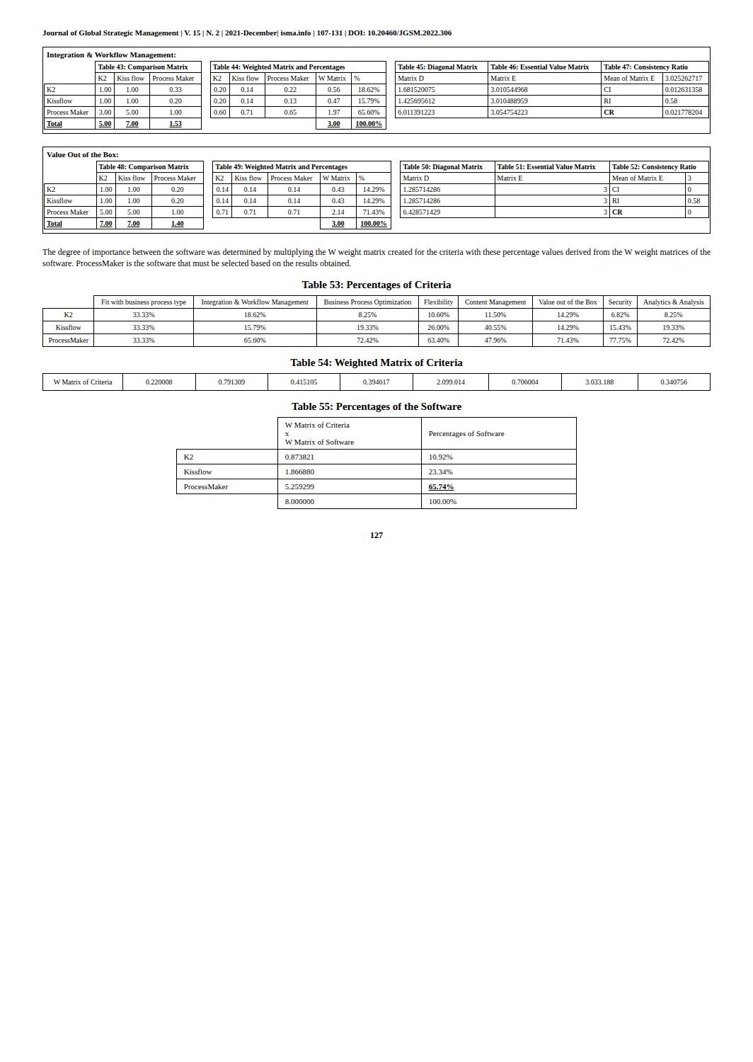Journal of Global Strategic Management | V. 15 | N. 2 | 2021-December| isma.info | 107-131 | DOI: 10.20460/JGSM.2022.306
| Integration & Workflow Management: / / Table 43: Comparison Matrix / / Table 44: Weighted Matrix and Percentages / / Table 45: Diagonal Matrix / Table 46: Essential Value Matrix / Table 47: Consistency Ratio / / K2 / Kiss flow / Process Maker / / K2 / Kiss flow / Process Maker / W Matrix / % / / Matrix D / Matrix E / Mean of Matrix E / 3.025262717 / / K2 / 1.00 / 1.00 / 0.33 / / 0.20 / 0.14 / 0.22 / 0.56 / 18.62% / / 1.681520075 / 3.010544968 / CI / 0.012631358 / / Kissflow / 1.00 / 1.00 / 0.20 / / 0.20 / 0.14 / 0.13 / 0.47 / 15.79% / / 1.425695612 / 3.010488959 / RI / 0.58 / / Process Maker / 3.00 / 5.00 / 1.00 / / 0.60 / 0.71 / 0.65 / 1.97 / 65.60% / / 6.011391223 / 3.054754223 / CR / 0.021778204 / / Total / 5.00 / 7.00 / 1.53 / / / / / 3.00 / 100.00% / / / / / / |
| Value Out of the Box: / / Table 48: Comparison Matrix / / Table 49: Weighted Matrix and Percentages / / Table 50: Diagonal Matrix / Table 51: Essential Value Matrix / Table 52: Consistency Ratio / / K2 / Kiss flow / Process Maker / / K2 / Kiss flow / Process Maker / W Matrix / % / / Matrix D / Matrix E / Mean of Matrix E / 3 / / K2 / 1.00 / 1.00 / 0.20 / / 0.14 / 0.14 / 0.14 / 0.43 / 14.29% / / 1.285714286 / 3 / CI / 0 / / Kissflow / 1.00 / 1.00 / 0.20 / / 0.14 / 0.14 / 0.14 / 0.43 / 14.29% / / 1.285714286 / 3 / RI / 0.58 / / Process Maker / 5.00 / 5.00 / 1.00 / / 0.71 / 0.71 / 0.71 / 2.14 / 71.43% / / 6.428571429 / 3 / CR / 0 / / Total / 7.00 / 7.00 / 1.40 / / / / / 3.00 / 100.00% / / / / / / |
The degree of importance between the software was determined by multiplying the W weight matrix created for the criteria with these percentage values derived from the W weight matrices of the software. ProcessMaker is the software that must be selected based on the results obtained.
Table 53: Percentages of Criteria
| | Fit with business process type | Integration & Workflow Management | Business Process Optimization | Flexibility | Content Management | Value out of the Box | Security | Analytics & Analysis |
| --- | --- | --- | --- | --- | --- | --- | --- | --- |
| K2 | 33.33% | 18.62% | 8.25% | 10.60% | 11.50% | 14.29% | 6.82% | 8.25% |
| Kissflow | 33.33% | 15.79% | 19.33% | 26.00% | 40.55% | 14.29% | 15.43% | 19.33% |
| ProcessMaker | 33.33% | 65.60% | 72.42% | 63.40% | 47.96% | 71.43% | 77.75% | 72.42% |
Table 54: Weighted Matrix of Criteria
| W Matrix of Criteria | 0.220008 | 0.791309 | 0.415105 | 0.394617 | 2.099.014 | 0.706004 | 3.033.188 | 0.340756 |
Table 55: Percentages of the Software
| | W Matrix of Criteria x W Matrix of Software | Percentages of Software |
| K2 | 0.873821 | 10.92% |
| Kissflow | 1.866880 | 23.34% |
| ProcessMaker | 5.259299 | 65.74% |
| | 8.000000 | 100.00% |
127